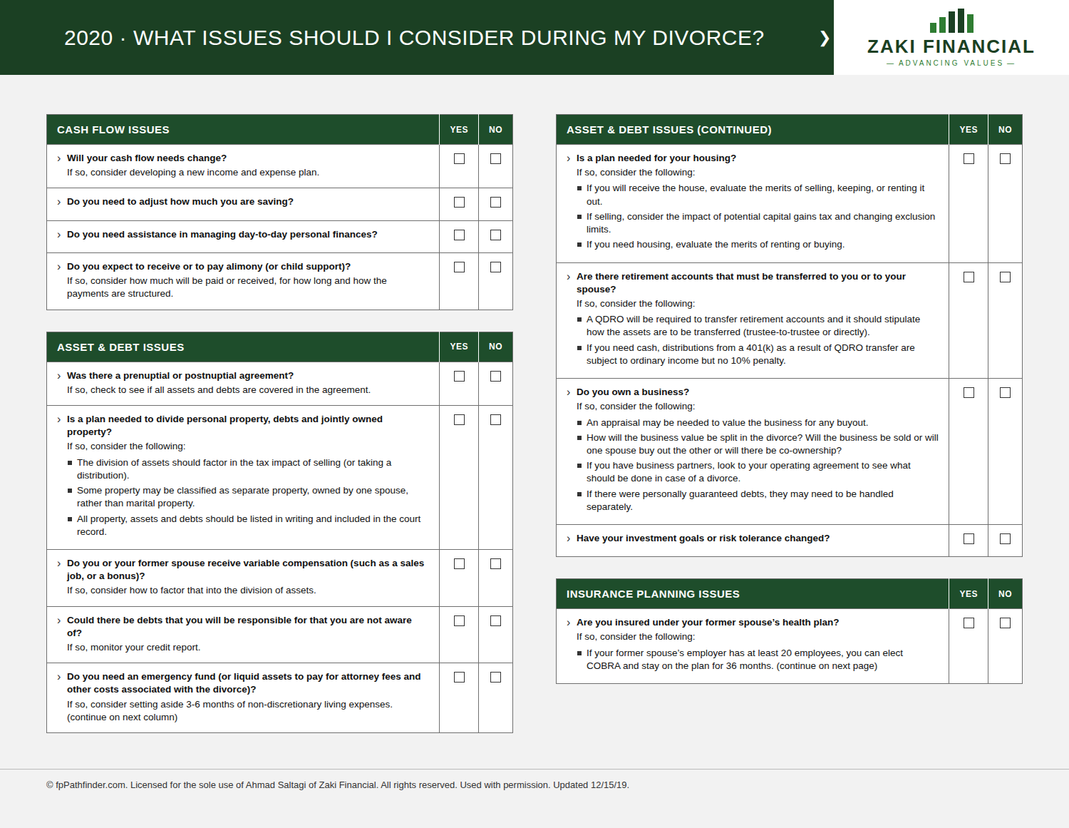2020 · What Issues Should I Consider During My Divorce?
❯
ZAKI FINANCIAL
ADVANCING VALUES
| Cash Flow Issues | YES | NO |
| --- | --- | --- |
| Will your cash flow needs change? If so, consider developing a new income and expense plan. | | |
| Do you need to adjust how much you are saving? | | |
| Do you need assistance in managing day-to-day personal finances? | | |
| Do you expect to receive or to pay alimony (or child support)? If so, consider how much will be paid or received, for how long and how the payments are structured. | | |
| Asset & Debt Issues | YES | NO |
| --- | --- | --- |
| Was there a prenuptial or postnuptial agreement? If so, check to see if all assets and debts are covered in the agreement. | | |
| Is a plan needed to divide personal property, debts and jointly owned property? If so, consider the following: The division of assets should factor in the tax impact of selling (or taking a distribution). Some property may be classified as separate property, owned by one spouse, rather than marital property. All property, assets and debts should be listed in writing and included in the court record. | | |
| Do you or your former spouse receive variable compensation (such as a sales job, or a bonus)? If so, consider how to factor that into the division of assets. | | |
| Could there be debts that you will be responsible for that you are not aware of? If so, monitor your credit report. | | |
| Do you need an emergency fund (or liquid assets to pay for attorney fees and other costs associated with the divorce)? If so, consider setting aside 3-6 months of non-discretionary living expenses. (continue on next column) | | |
| Asset & Debt Issues (Continued) | YES | NO |
| --- | --- | --- |
| Is a plan needed for your housing? If so, consider the following: If you will receive the house, evaluate the merits of selling, keeping, or renting it out. If selling, consider the impact of potential capital gains tax and changing exclusion limits. If you need housing, evaluate the merits of renting or buying. | | |
| Are there retirement accounts that must be transferred to you or to your spouse? If so, consider the following: A QDRO will be required to transfer retirement accounts and it should stipulate how the assets are to be transferred (trustee-to-trustee or directly). If you need cash, distributions from a 401(k) as a result of QDRO transfer are subject to ordinary income but no 10% penalty. | | |
| Do you own a business? If so, consider the following: An appraisal may be needed to value the business for any buyout. How will the business value be split in the divorce? Will the business be sold or will one spouse buy out the other or will there be co-ownership? If you have business partners, look to your operating agreement to see what should be done in case of a divorce. If there were personally guaranteed debts, they may need to be handled separately. | | |
| Have your investment goals or risk tolerance changed? | | |
| Insurance Planning Issues | YES | NO |
| --- | --- | --- |
| Are you insured under your former spouse’s health plan? If so, consider the following: If your former spouse’s employer has at least 20 employees, you can elect COBRA and stay on the plan for 36 months. (continue on next page) | | |
© fpPathfinder.com. Licensed for the sole use of Ahmad Saltagi of Zaki Financial. All rights reserved. Used with permission. Updated 12/15/19.